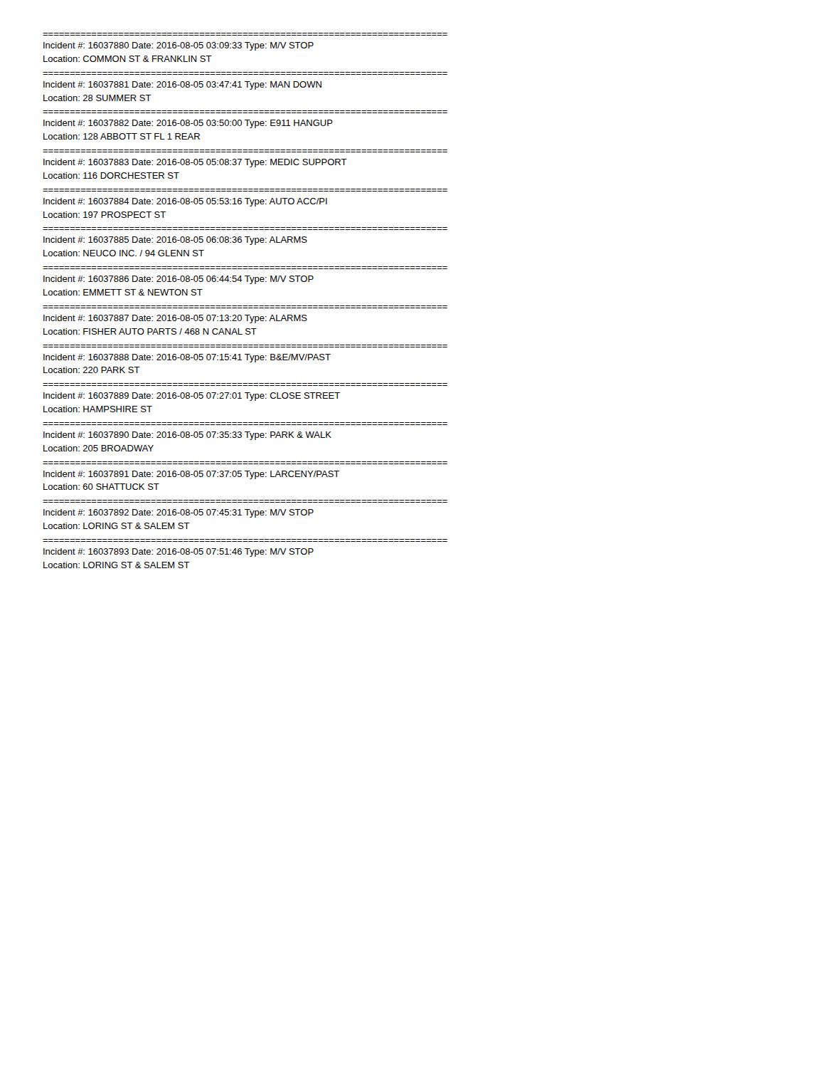===========================================================================
Incident #: 16037880 Date: 2016-08-05 03:09:33 Type: M/V STOP
Location: COMMON ST & FRANKLIN ST
===========================================================================
Incident #: 16037881 Date: 2016-08-05 03:47:41 Type: MAN DOWN
Location: 28 SUMMER ST
===========================================================================
Incident #: 16037882 Date: 2016-08-05 03:50:00 Type: E911 HANGUP
Location: 128 ABBOTT ST FL 1 REAR
===========================================================================
Incident #: 16037883 Date: 2016-08-05 05:08:37 Type: MEDIC SUPPORT
Location: 116 DORCHESTER ST
===========================================================================
Incident #: 16037884 Date: 2016-08-05 05:53:16 Type: AUTO ACC/PI
Location: 197 PROSPECT ST
===========================================================================
Incident #: 16037885 Date: 2016-08-05 06:08:36 Type: ALARMS
Location: NEUCO INC. / 94 GLENN ST
===========================================================================
Incident #: 16037886 Date: 2016-08-05 06:44:54 Type: M/V STOP
Location: EMMETT ST & NEWTON ST
===========================================================================
Incident #: 16037887 Date: 2016-08-05 07:13:20 Type: ALARMS
Location: FISHER AUTO PARTS / 468 N CANAL ST
===========================================================================
Incident #: 16037888 Date: 2016-08-05 07:15:41 Type: B&E/MV/PAST
Location: 220 PARK ST
===========================================================================
Incident #: 16037889 Date: 2016-08-05 07:27:01 Type: CLOSE STREET
Location: HAMPSHIRE ST
===========================================================================
Incident #: 16037890 Date: 2016-08-05 07:35:33 Type: PARK & WALK
Location: 205 BROADWAY
===========================================================================
Incident #: 16037891 Date: 2016-08-05 07:37:05 Type: LARCENY/PAST
Location: 60 SHATTUCK ST
===========================================================================
Incident #: 16037892 Date: 2016-08-05 07:45:31 Type: M/V STOP
Location: LORING ST & SALEM ST
===========================================================================
Incident #: 16037893 Date: 2016-08-05 07:51:46 Type: M/V STOP
Location: LORING ST & SALEM ST